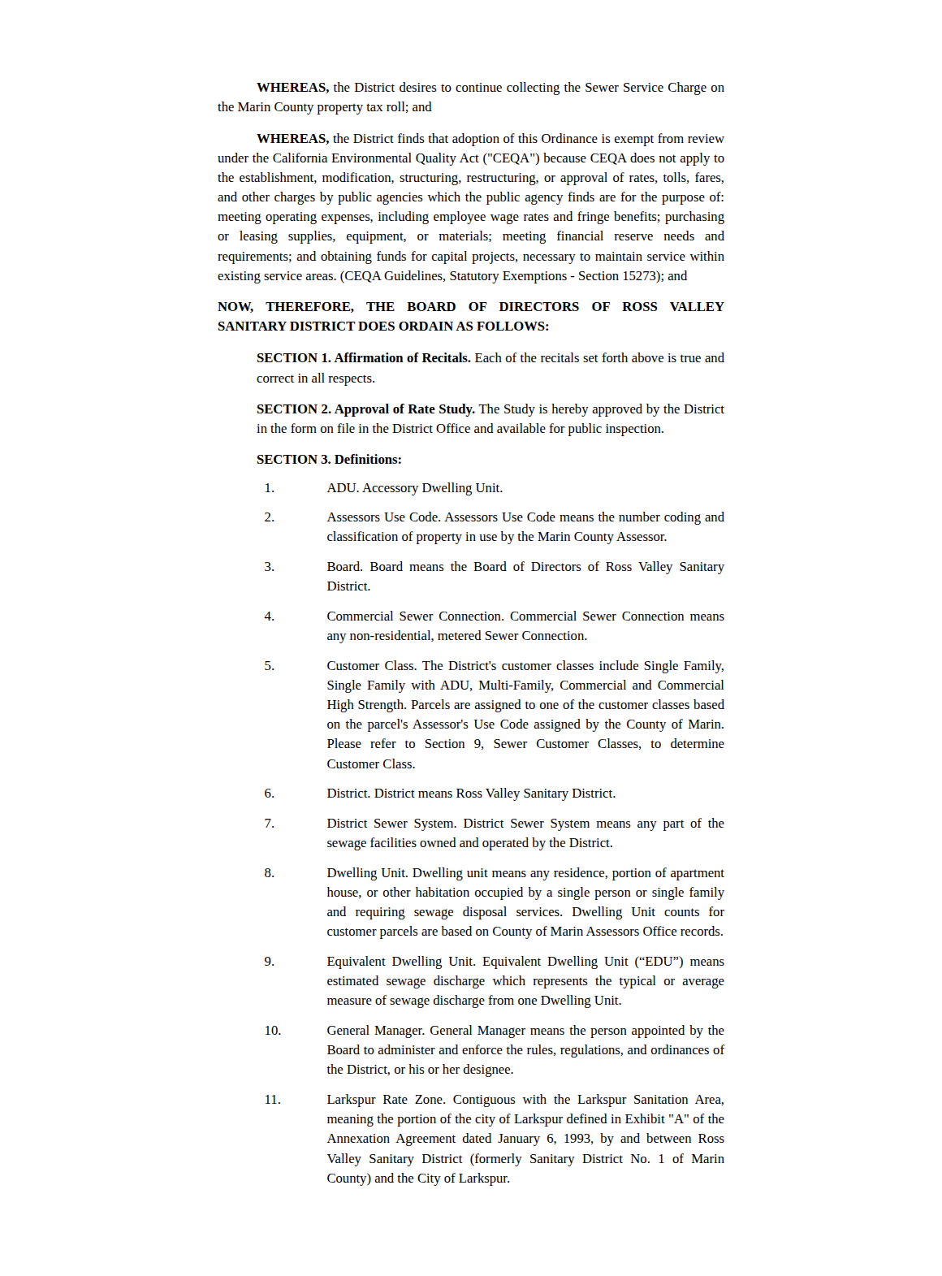WHEREAS, the District desires to continue collecting the Sewer Service Charge on the Marin County property tax roll; and
WHEREAS, the District finds that adoption of this Ordinance is exempt from review under the California Environmental Quality Act ("CEQA") because CEQA does not apply to the establishment, modification, structuring, restructuring, or approval of rates, tolls, fares, and other charges by public agencies which the public agency finds are for the purpose of: meeting operating expenses, including employee wage rates and fringe benefits; purchasing or leasing supplies, equipment, or materials; meeting financial reserve needs and requirements; and obtaining funds for capital projects, necessary to maintain service within existing service areas. (CEQA Guidelines, Statutory Exemptions - Section 15273); and
NOW, THEREFORE, THE BOARD OF DIRECTORS OF ROSS VALLEY SANITARY DISTRICT DOES ORDAIN AS FOLLOWS:
SECTION 1. Affirmation of Recitals. Each of the recitals set forth above is true and correct in all respects.
SECTION 2. Approval of Rate Study. The Study is hereby approved by the District in the form on file in the District Office and available for public inspection.
SECTION 3. Definitions:
1. ADU. Accessory Dwelling Unit.
2. Assessors Use Code. Assessors Use Code means the number coding and classification of property in use by the Marin County Assessor.
3. Board. Board means the Board of Directors of Ross Valley Sanitary District.
4. Commercial Sewer Connection. Commercial Sewer Connection means any non-residential, metered Sewer Connection.
5. Customer Class. The District's customer classes include Single Family, Single Family with ADU, Multi-Family, Commercial and Commercial High Strength. Parcels are assigned to one of the customer classes based on the parcel's Assessor's Use Code assigned by the County of Marin. Please refer to Section 9, Sewer Customer Classes, to determine Customer Class.
6. District. District means Ross Valley Sanitary District.
7. District Sewer System. District Sewer System means any part of the sewage facilities owned and operated by the District.
8. Dwelling Unit. Dwelling unit means any residence, portion of apartment house, or other habitation occupied by a single person or single family and requiring sewage disposal services. Dwelling Unit counts for customer parcels are based on County of Marin Assessors Office records.
9. Equivalent Dwelling Unit. Equivalent Dwelling Unit (“EDU”) means estimated sewage discharge which represents the typical or average measure of sewage discharge from one Dwelling Unit.
10. General Manager. General Manager means the person appointed by the Board to administer and enforce the rules, regulations, and ordinances of the District, or his or her designee.
11. Larkspur Rate Zone. Contiguous with the Larkspur Sanitation Area, meaning the portion of the city of Larkspur defined in Exhibit "A" of the Annexation Agreement dated January 6, 1993, by and between Ross Valley Sanitary District (formerly Sanitary District No. 1 of Marin County) and the City of Larkspur.